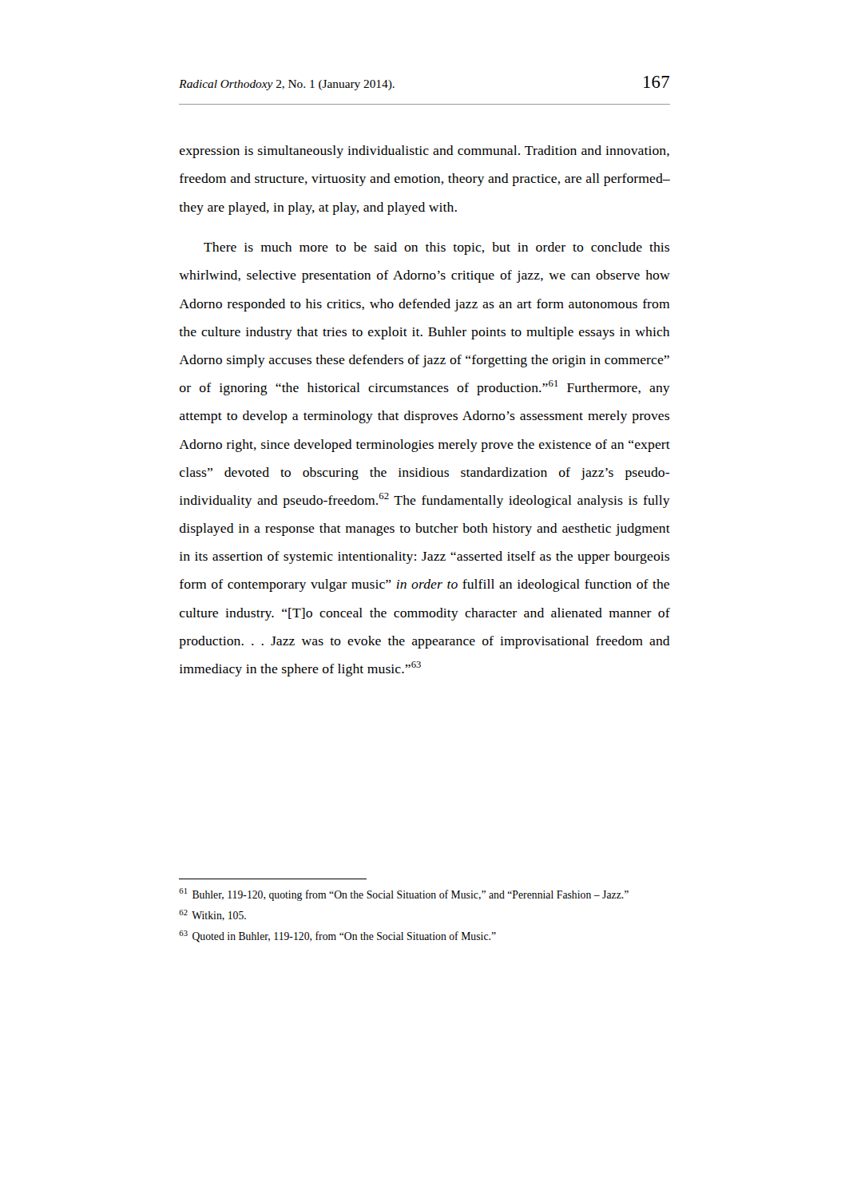Radical Orthodoxy 2, No. 1 (January 2014).
167
expression is simultaneously individualistic and communal. Tradition and innovation, freedom and structure, virtuosity and emotion, theory and practice, are all performed–they are played, in play, at play, and played with.
There is much more to be said on this topic, but in order to conclude this whirlwind, selective presentation of Adorno’s critique of jazz, we can observe how Adorno responded to his critics, who defended jazz as an art form autonomous from the culture industry that tries to exploit it. Buhler points to multiple essays in which Adorno simply accuses these defenders of jazz of “forgetting the origin in commerce” or of ignoring “the historical circumstances of production.”61 Furthermore, any attempt to develop a terminology that disproves Adorno’s assessment merely proves Adorno right, since developed terminologies merely prove the existence of an “expert class” devoted to obscuring the insidious standardization of jazz’s pseudo-individuality and pseudo-freedom.62 The fundamentally ideological analysis is fully displayed in a response that manages to butcher both history and aesthetic judgment in its assertion of systemic intentionality: Jazz “asserted itself as the upper bourgeois form of contemporary vulgar music” in order to fulfill an ideological function of the culture industry. “[T]o conceal the commodity character and alienated manner of production. . . Jazz was to evoke the appearance of improvisational freedom and immediacy in the sphere of light music.”63
61 Buhler, 119-120, quoting from “On the Social Situation of Music,” and “Perennial Fashion – Jazz.”
62 Witkin, 105.
63 Quoted in Buhler, 119-120, from “On the Social Situation of Music.”